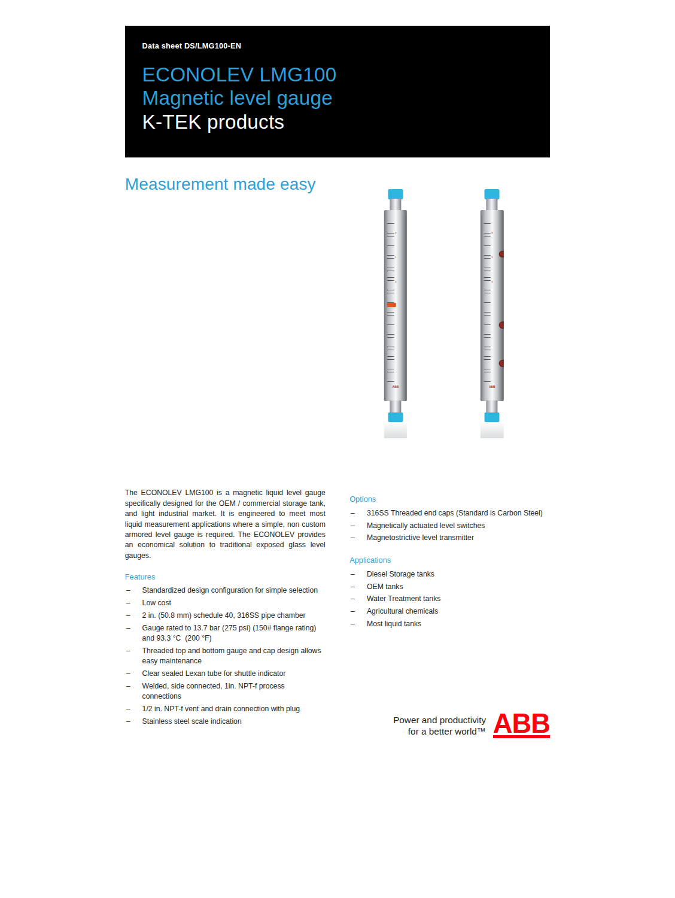Data sheet DS/LMG100-EN
ECONOLEV LMG100 Magnetic level gauge K-TEK products
Measurement made easy
2
1
3
ABB
2
1
3
ABB
The ECONOLEV LMG100 is a magnetic liquid level gauge specifically designed for the OEM / commercial storage tank, and light industrial market. It is engineered to meet most liquid measurement applications where a simple, non custom armored level gauge is required. The ECONOLEV provides an economical solution to traditional exposed glass level gauges.
Features
Standardized design configuration for simple selection
Low cost
2 in. (50.8 mm) schedule 40, 316SS pipe chamber
Gauge rated to 13.7 bar (275 psi) (150# flange rating) and 93.3 °C (200 °F)
Threaded top and bottom gauge and cap design allows easy maintenance
Clear sealed Lexan tube for shuttle indicator
Welded, side connected, 1in. NPT-f process connections
1/2 in. NPT-f vent and drain connection with plug
Stainless steel scale indication
Options
316SS Threaded end caps (Standard is Carbon Steel)
Magnetically actuated level switches
Magnetostrictive level transmitter
Applications
Diesel Storage tanks
OEM tanks
Water Treatment tanks
Agricultural chemicals
Most liquid tanks
Power and productivity for a better world™
ABB